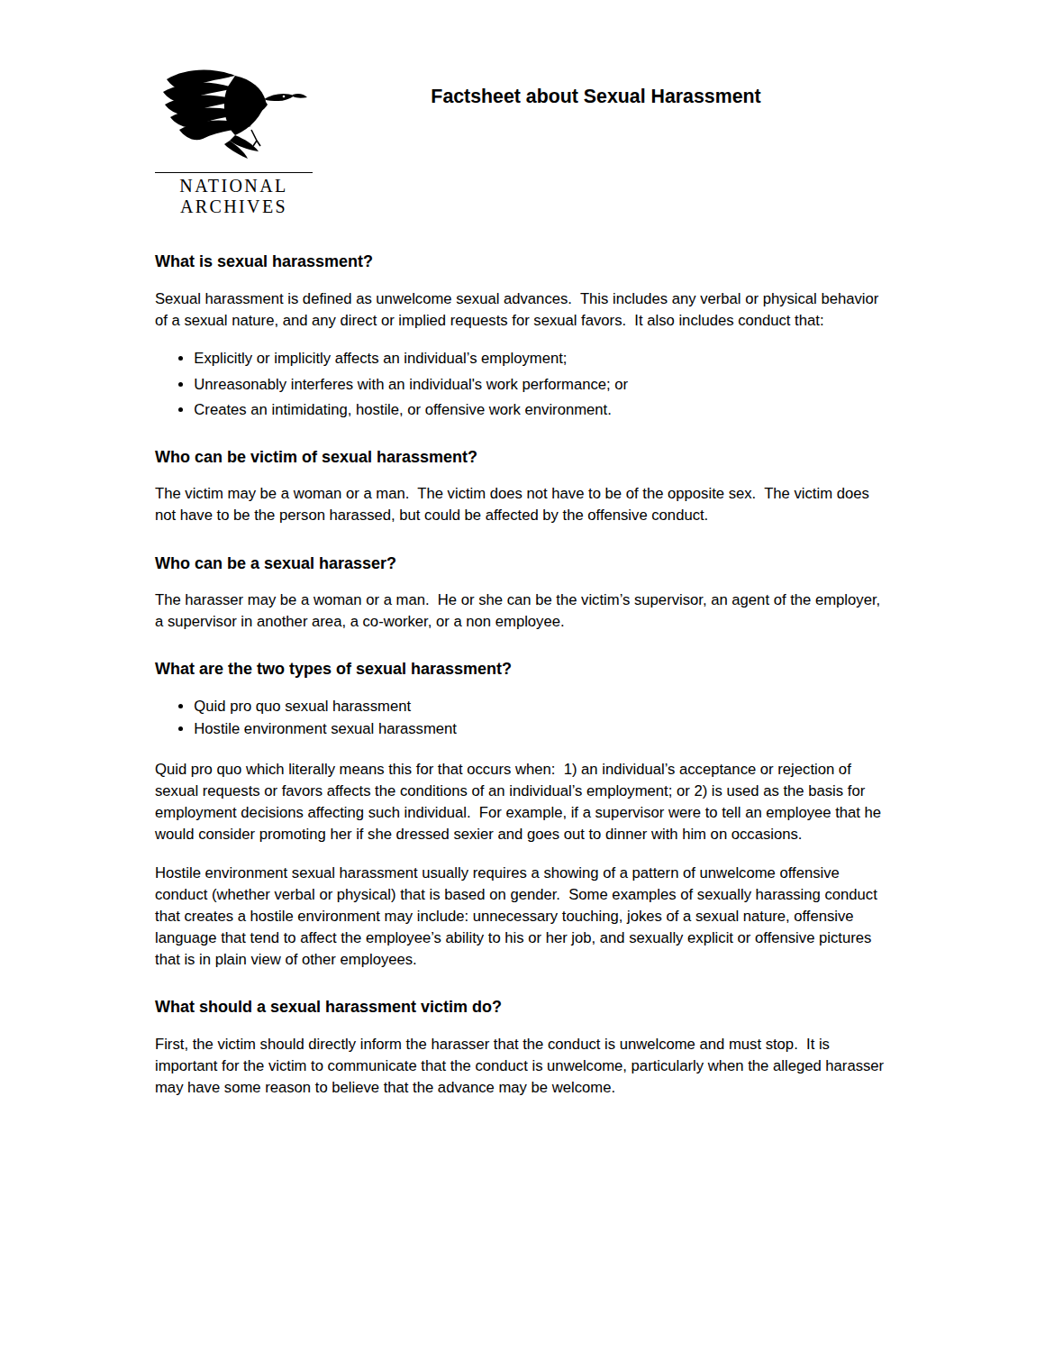NATIONAL
ARCHIVES
Factsheet about Sexual Harassment
What is sexual harassment?
Sexual harassment is defined as unwelcome sexual advances. This includes any verbal or physical behavior of a sexual nature, and any direct or implied requests for sexual favors. It also includes conduct that:
Explicitly or implicitly affects an individual’s employment;
Unreasonably interferes with an individual's work performance; or
Creates an intimidating, hostile, or offensive work environment.
Who can be victim of sexual harassment?
The victim may be a woman or a man. The victim does not have to be of the opposite sex. The victim does not have to be the person harassed, but could be affected by the offensive conduct.
Who can be a sexual harasser?
The harasser may be a woman or a man. He or she can be the victim’s supervisor, an agent of the employer, a supervisor in another area, a co-worker, or a non employee.
What are the two types of sexual harassment?
Quid pro quo sexual harassment
Hostile environment sexual harassment
Quid pro quo which literally means this for that occurs when: 1) an individual’s acceptance or rejection of sexual requests or favors affects the conditions of an individual’s employment; or 2) is used as the basis for employment decisions affecting such individual. For example, if a supervisor were to tell an employee that he would consider promoting her if she dressed sexier and goes out to dinner with him on occasions.
Hostile environment sexual harassment usually requires a showing of a pattern of unwelcome offensive conduct (whether verbal or physical) that is based on gender. Some examples of sexually harassing conduct that creates a hostile environment may include: unnecessary touching, jokes of a sexual nature, offensive language that tend to affect the employee’s ability to his or her job, and sexually explicit or offensive pictures that is in plain view of other employees.
What should a sexual harassment victim do?
First, the victim should directly inform the harasser that the conduct is unwelcome and must stop. It is important for the victim to communicate that the conduct is unwelcome, particularly when the alleged harasser may have some reason to believe that the advance may be welcome.